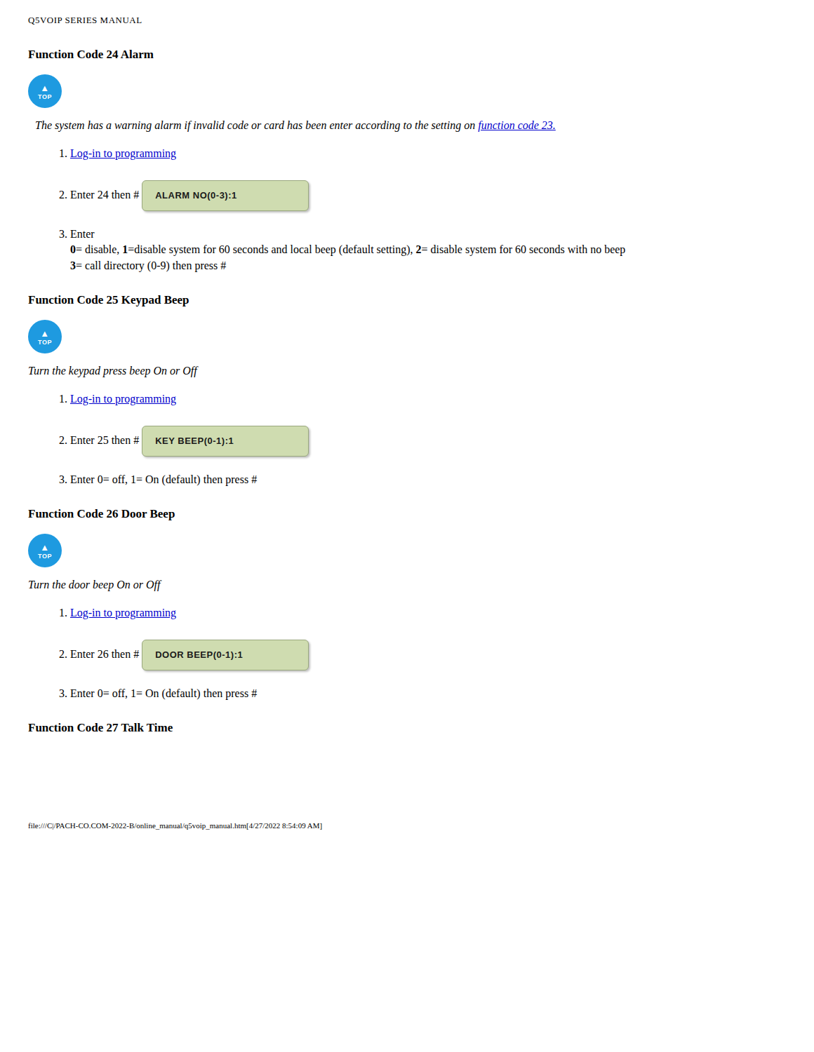Q5VOIP SERIES MANUAL
Function Code 24 Alarm
▲TOP
The system has a warning alarm if invalid code or card has been enter according to the setting on function code 23.
Log-in to programming
Enter 24 then #
ALARM NO(0-3):1
Enter
0= disable, 1=disable system for 60 seconds and local beep (default setting), 2= disable system for 60 seconds with no beep
3= call directory (0-9) then press #
Function Code 25 Keypad Beep
▲TOP
Turn the keypad press beep On or Off
Log-in to programming
Enter 25 then #
KEY BEEP(0-1):1
Enter 0= off, 1= On (default) then press #
Function Code 26 Door Beep
▲TOP
Turn the door beep On or Off
Log-in to programming
Enter 26 then #
DOOR BEEP(0-1):1
Enter 0= off, 1= On (default) then press #
Function Code 27 Talk Time
file:///C|/PACH-CO.COM-2022-B/online_manual/q5voip_manual.htm[4/27/2022 8:54:09 AM]